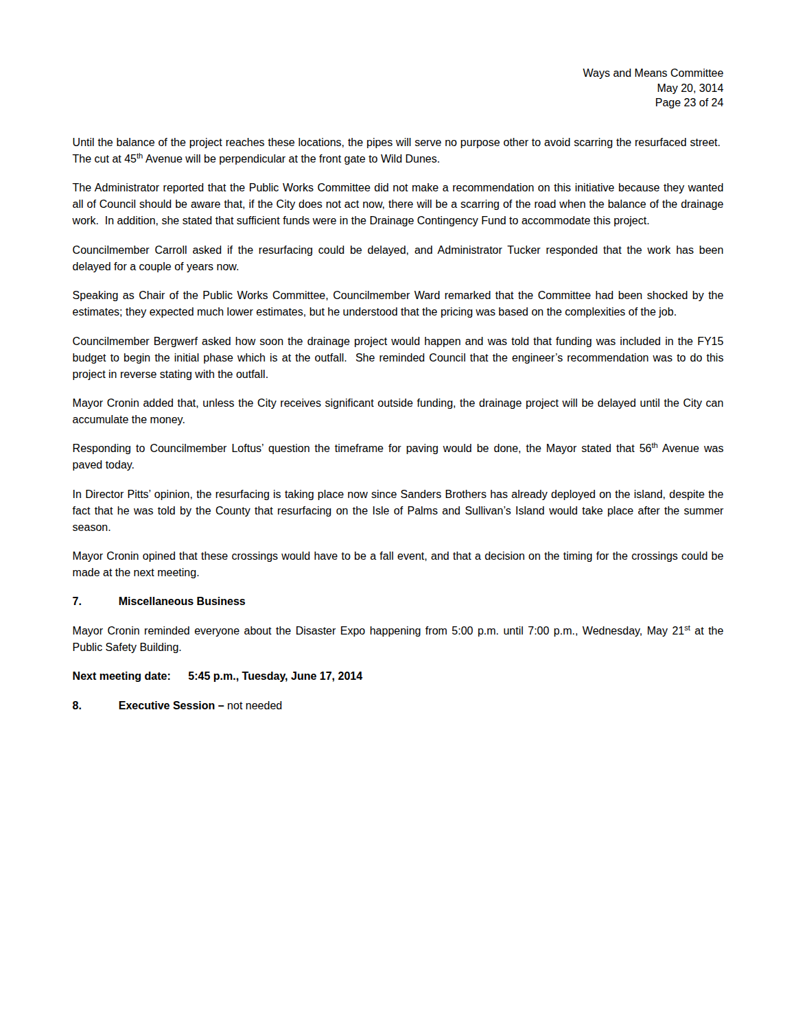Ways and Means Committee
May 20, 3014
Page 23 of 24
Until the balance of the project reaches these locations, the pipes will serve no purpose other to avoid scarring the resurfaced street. The cut at 45th Avenue will be perpendicular at the front gate to Wild Dunes.
The Administrator reported that the Public Works Committee did not make a recommendation on this initiative because they wanted all of Council should be aware that, if the City does not act now, there will be a scarring of the road when the balance of the drainage work. In addition, she stated that sufficient funds were in the Drainage Contingency Fund to accommodate this project.
Councilmember Carroll asked if the resurfacing could be delayed, and Administrator Tucker responded that the work has been delayed for a couple of years now.
Speaking as Chair of the Public Works Committee, Councilmember Ward remarked that the Committee had been shocked by the estimates; they expected much lower estimates, but he understood that the pricing was based on the complexities of the job.
Councilmember Bergwerf asked how soon the drainage project would happen and was told that funding was included in the FY15 budget to begin the initial phase which is at the outfall. She reminded Council that the engineer’s recommendation was to do this project in reverse stating with the outfall.
Mayor Cronin added that, unless the City receives significant outside funding, the drainage project will be delayed until the City can accumulate the money.
Responding to Councilmember Loftus’ question the timeframe for paving would be done, the Mayor stated that 56th Avenue was paved today.
In Director Pitts’ opinion, the resurfacing is taking place now since Sanders Brothers has already deployed on the island, despite the fact that he was told by the County that resurfacing on the Isle of Palms and Sullivan’s Island would take place after the summer season.
Mayor Cronin opined that these crossings would have to be a fall event, and that a decision on the timing for the crossings could be made at the next meeting.
7. Miscellaneous Business
Mayor Cronin reminded everyone about the Disaster Expo happening from 5:00 p.m. until 7:00 p.m., Wednesday, May 21st at the Public Safety Building.
Next meeting date: 5:45 p.m., Tuesday, June 17, 2014
8. Executive Session – not needed